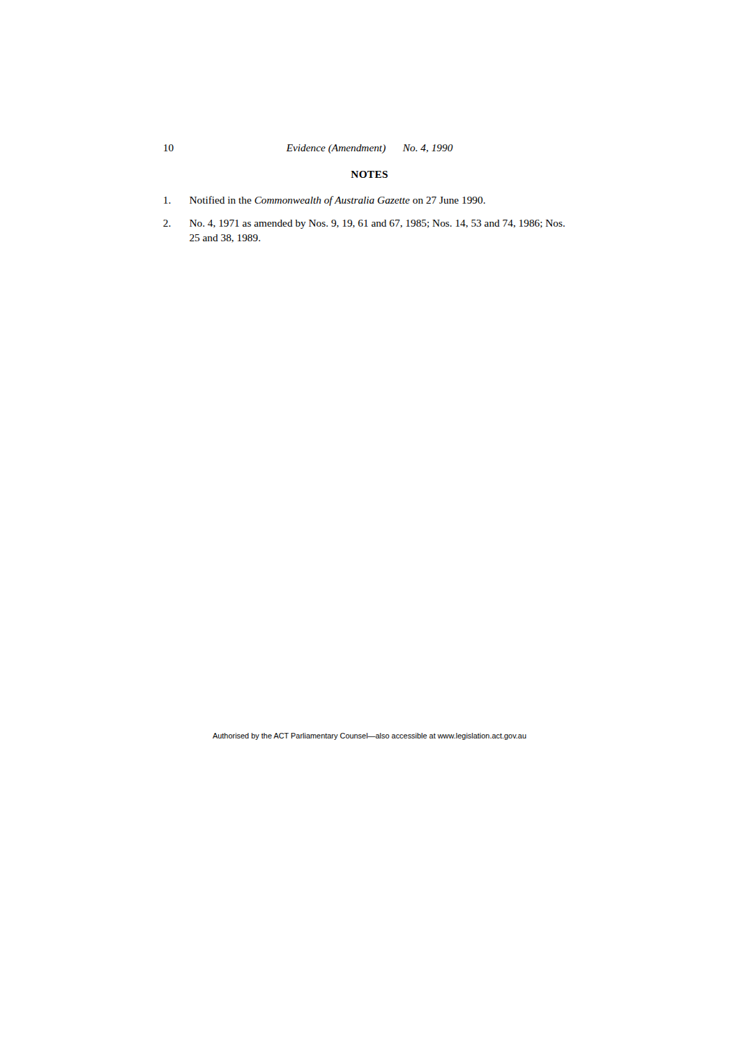10
Evidence (Amendment) No. 4, 1990
NOTES
1. Notified in the Commonwealth of Australia Gazette on 27 June 1990.
2. No. 4, 1971 as amended by Nos. 9, 19, 61 and 67, 1985; Nos. 14, 53 and 74, 1986; Nos. 25 and 38, 1989.
Authorised by the ACT Parliamentary Counsel—also accessible at www.legislation.act.gov.au